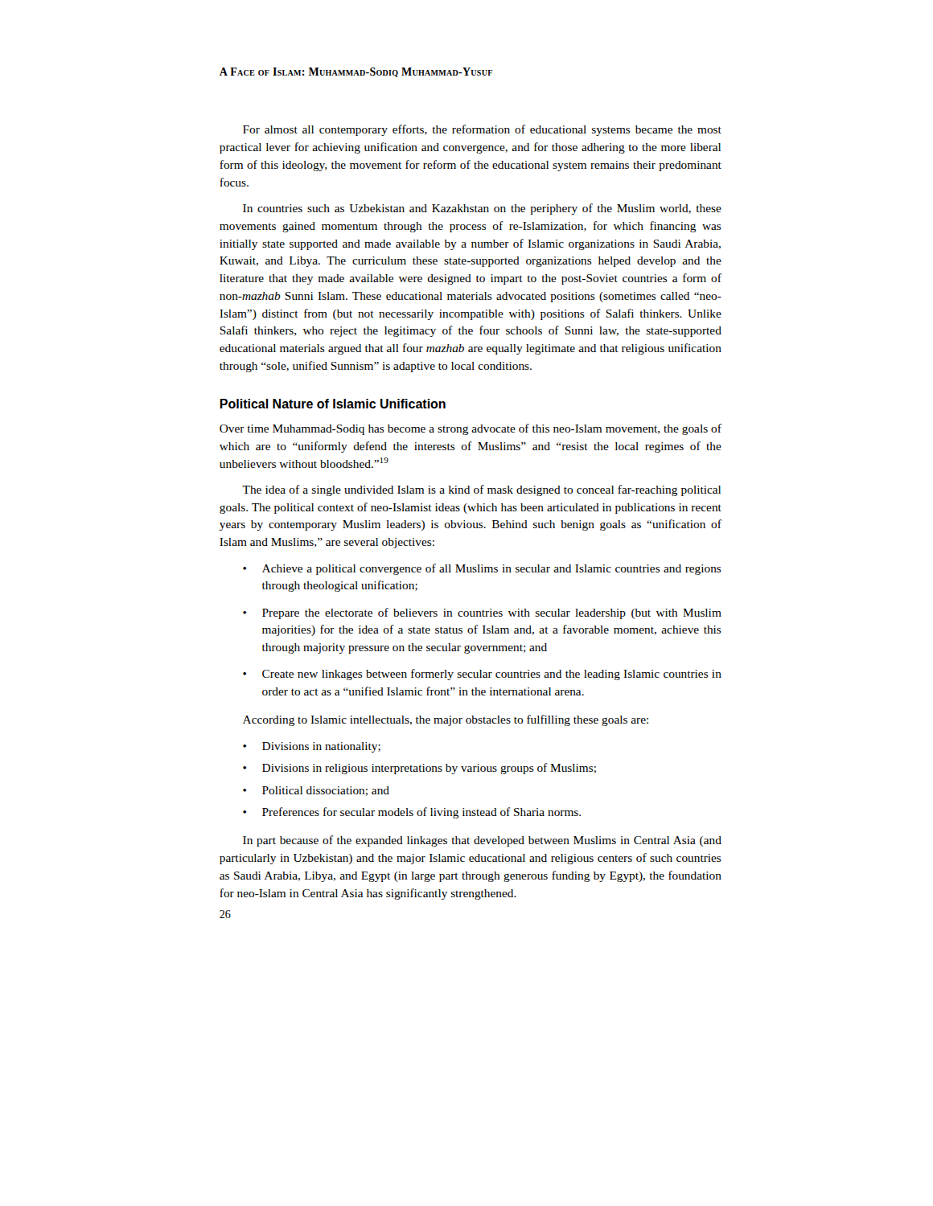A Face of Islam: Muhammad-Sodiq Muhammad-Yusuf
For almost all contemporary efforts, the reformation of educational systems became the most practical lever for achieving unification and convergence, and for those adhering to the more liberal form of this ideology, the movement for reform of the educational system remains their predominant focus.
In countries such as Uzbekistan and Kazakhstan on the periphery of the Muslim world, these movements gained momentum through the process of re-Islamization, for which financing was initially state supported and made available by a number of Islamic organizations in Saudi Arabia, Kuwait, and Libya. The curriculum these state-supported organizations helped develop and the literature that they made available were designed to impart to the post-Soviet countries a form of non-mazhab Sunni Islam. These educational materials advocated positions (sometimes called “neo-Islam”) distinct from (but not necessarily incompatible with) positions of Salafi thinkers. Unlike Salafi thinkers, who reject the legitimacy of the four schools of Sunni law, the state-supported educational materials argued that all four mazhab are equally legitimate and that religious unification through “sole, unified Sunnism” is adaptive to local conditions.
Political Nature of Islamic Unification
Over time Muhammad-Sodiq has become a strong advocate of this neo-Islam movement, the goals of which are to “uniformly defend the interests of Muslims” and “resist the local regimes of the unbelievers without bloodshed.”19
The idea of a single undivided Islam is a kind of mask designed to conceal far-reaching political goals. The political context of neo-Islamist ideas (which has been articulated in publications in recent years by contemporary Muslim leaders) is obvious. Behind such benign goals as “unification of Islam and Muslims,” are several objectives:
Achieve a political convergence of all Muslims in secular and Islamic countries and regions through theological unification;
Prepare the electorate of believers in countries with secular leadership (but with Muslim majorities) for the idea of a state status of Islam and, at a favorable moment, achieve this through majority pressure on the secular government; and
Create new linkages between formerly secular countries and the leading Islamic countries in order to act as a “unified Islamic front” in the international arena.
According to Islamic intellectuals, the major obstacles to fulfilling these goals are:
Divisions in nationality;
Divisions in religious interpretations by various groups of Muslims;
Political dissociation; and
Preferences for secular models of living instead of Sharia norms.
In part because of the expanded linkages that developed between Muslims in Central Asia (and particularly in Uzbekistan) and the major Islamic educational and religious centers of such countries as Saudi Arabia, Libya, and Egypt (in large part through generous funding by Egypt), the foundation for neo-Islam in Central Asia has significantly strengthened.
26